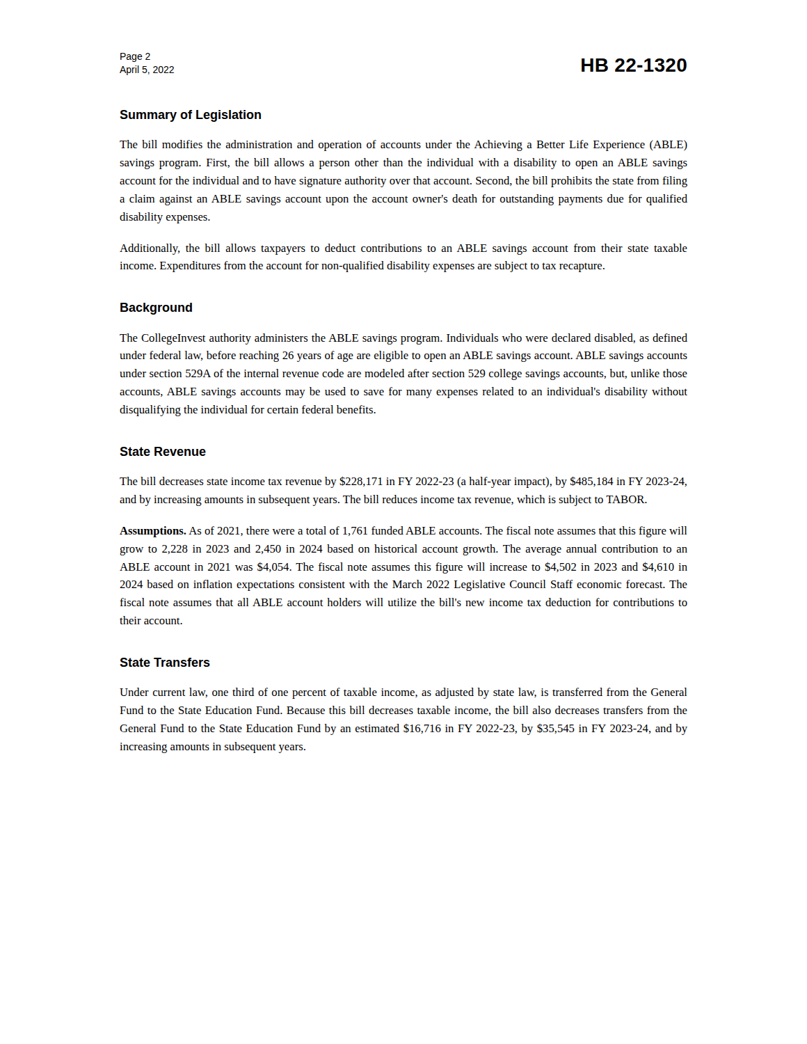Page 2
April 5, 2022
HB 22-1320
Summary of Legislation
The bill modifies the administration and operation of accounts under the Achieving a Better Life Experience (ABLE) savings program. First, the bill allows a person other than the individual with a disability to open an ABLE savings account for the individual and to have signature authority over that account. Second, the bill prohibits the state from filing a claim against an ABLE savings account upon the account owner's death for outstanding payments due for qualified disability expenses.
Additionally, the bill allows taxpayers to deduct contributions to an ABLE savings account from their state taxable income. Expenditures from the account for non-qualified disability expenses are subject to tax recapture.
Background
The CollegeInvest authority administers the ABLE savings program. Individuals who were declared disabled, as defined under federal law, before reaching 26 years of age are eligible to open an ABLE savings account. ABLE savings accounts under section 529A of the internal revenue code are modeled after section 529 college savings accounts, but, unlike those accounts, ABLE savings accounts may be used to save for many expenses related to an individual's disability without disqualifying the individual for certain federal benefits.
State Revenue
The bill decreases state income tax revenue by $228,171 in FY 2022-23 (a half-year impact), by $485,184 in FY 2023-24, and by increasing amounts in subsequent years. The bill reduces income tax revenue, which is subject to TABOR.
Assumptions. As of 2021, there were a total of 1,761 funded ABLE accounts. The fiscal note assumes that this figure will grow to 2,228 in 2023 and 2,450 in 2024 based on historical account growth. The average annual contribution to an ABLE account in 2021 was $4,054. The fiscal note assumes this figure will increase to $4,502 in 2023 and $4,610 in 2024 based on inflation expectations consistent with the March 2022 Legislative Council Staff economic forecast. The fiscal note assumes that all ABLE account holders will utilize the bill's new income tax deduction for contributions to their account.
State Transfers
Under current law, one third of one percent of taxable income, as adjusted by state law, is transferred from the General Fund to the State Education Fund. Because this bill decreases taxable income, the bill also decreases transfers from the General Fund to the State Education Fund by an estimated $16,716 in FY 2022-23, by $35,545 in FY 2023-24, and by increasing amounts in subsequent years.